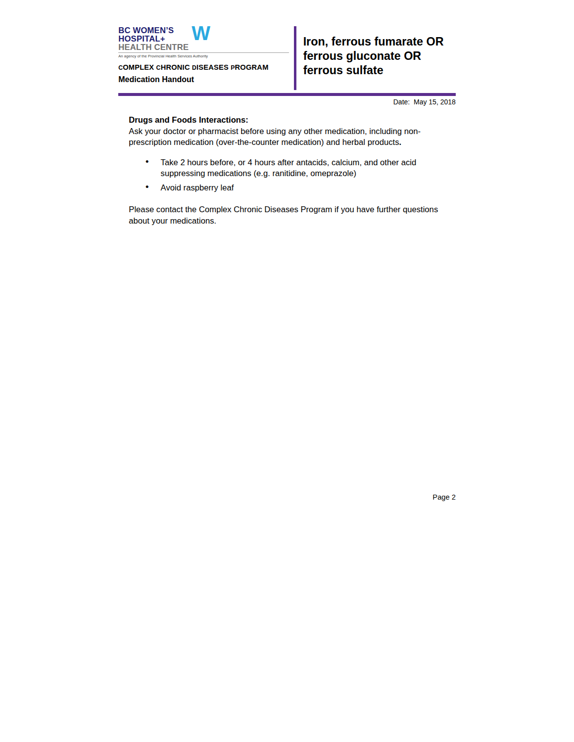BC WOMEN’S
HOSPITAL+
HEALTH CENTRE
W
An agency of the Provincial Health Services Authority
COMPLEX CHRONIC DISEASES PROGRAM
Medication Handout
Iron, ferrous fumarate OR
ferrous gluconate OR
ferrous sulfate
Date: May 15, 2018
Drugs and Foods Interactions:
Ask your doctor or pharmacist before using any other medication, including non-prescription medication (over-the-counter medication) and herbal products.
Take 2 hours before, or 4 hours after antacids, calcium, and other acid suppressing medications (e.g. ranitidine, omeprazole)
Avoid raspberry leaf
Please contact the Complex Chronic Diseases Program if you have further questions about your medications.
Page 2